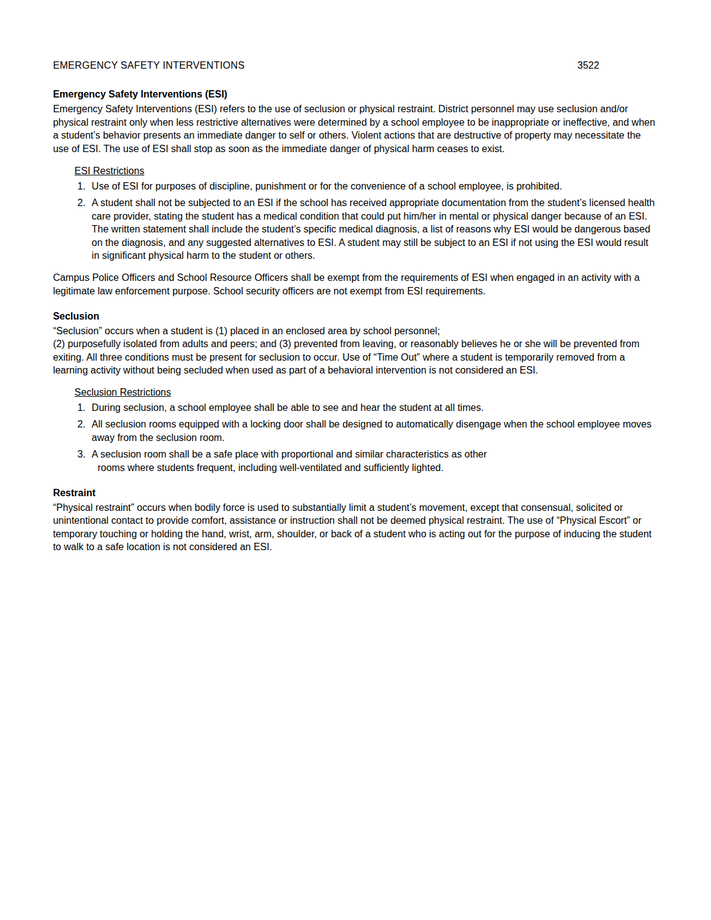EMERGENCY SAFETY INTERVENTIONS 3522
Emergency Safety Interventions (ESI)
Emergency Safety Interventions (ESI) refers to the use of seclusion or physical restraint. District personnel may use seclusion and/or physical restraint only when less restrictive alternatives were determined by a school employee to be inappropriate or ineffective, and when a student’s behavior presents an immediate danger to self or others. Violent actions that are destructive of property may necessitate the use of ESI. The use of ESI shall stop as soon as the immediate danger of physical harm ceases to exist.
ESI Restrictions
Use of ESI for purposes of discipline, punishment or for the convenience of a school employee, is prohibited.
A student shall not be subjected to an ESI if the school has received appropriate documentation from the student’s licensed health care provider, stating the student has a medical condition that could put him/her in mental or physical danger because of an ESI. The written statement shall include the student’s specific medical diagnosis, a list of reasons why ESI would be dangerous based on the diagnosis, and any suggested alternatives to ESI. A student may still be subject to an ESI if not using the ESI would result in significant physical harm to the student or others.
Campus Police Officers and School Resource Officers shall be exempt from the requirements of ESI when engaged in an activity with a legitimate law enforcement purpose. School security officers are not exempt from ESI requirements.
Seclusion
“Seclusion” occurs when a student is (1) placed in an enclosed area by school personnel;
(2) purposefully isolated from adults and peers; and (3) prevented from leaving, or reasonably believes he or she will be prevented from exiting. All three conditions must be present for seclusion to occur. Use of “Time Out” where a student is temporarily removed from a learning activity without being secluded when used as part of a behavioral intervention is not considered an ESI.
Seclusion Restrictions
During seclusion, a school employee shall be able to see and hear the student at all times.
All seclusion rooms equipped with a locking door shall be designed to automatically disengage when the school employee moves away from the seclusion room.
A seclusion room shall be a safe place with proportional and similar characteristics as otherrooms where students frequent, including well-ventilated and sufficiently lighted.
Restraint
“Physical restraint” occurs when bodily force is used to substantially limit a student’s movement, except that consensual, solicited or unintentional contact to provide comfort, assistance or instruction shall not be deemed physical restraint. The use of “Physical Escort” or temporary touching or holding the hand, wrist, arm, shoulder, or back of a student who is acting out for the purpose of inducing the student to walk to a safe location is not considered an ESI.